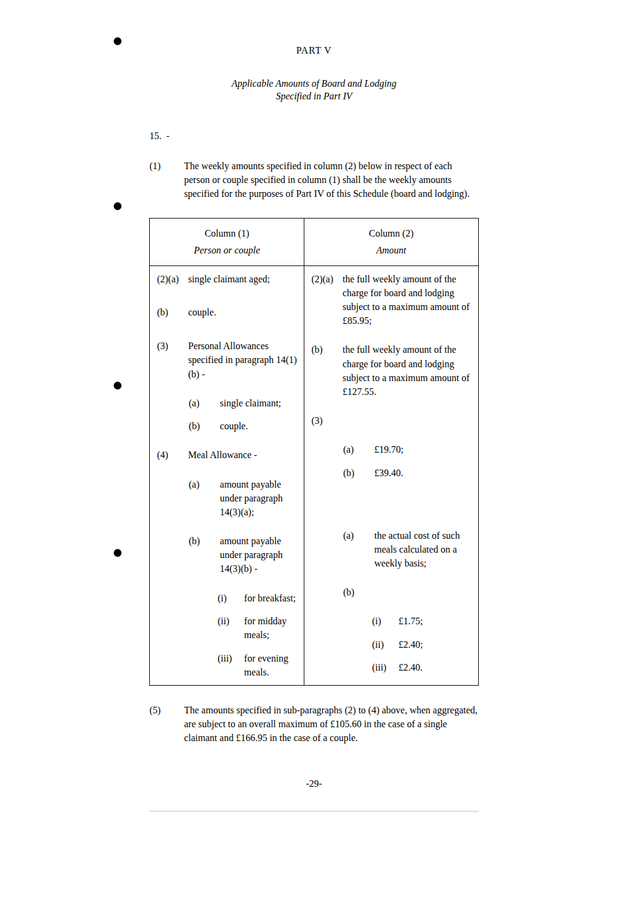PART V
Applicable Amounts of Board and Lodging
Specified in Part IV
15. -
(1)
The weekly amounts specified in column (2) below in respect of each person or couple specified in column (1) shall be the weekly amounts specified for the purposes of Part IV of this Schedule (board and lodging).
| Column (1) | Column (2) |
| --- | --- |
| Person or couple | Amount |
| (2)(a) single claimant aged; (b) couple. (3) Personal Allowances specified in paragraph 14(1)(b) - (a) single claimant; (b) couple. (4) Meal Allowance - (a) amount payable under paragraph 14(3)(a); (b) amount payable under paragraph 14(3)(b) - (i) for breakfast; (ii) for midday meals; (iii) for evening meals. | (2)(a) the full weekly amount of the charge for board and lodging subject to a maximum amount of £85.95; (b) the full weekly amount of the charge for board and lodging subject to a maximum amount of £127.55. (3) (a) £19.70; (b) £39.40. (a) the actual cost of such meals calculated on a weekly basis; (b) (i) £1.75; (ii) £2.40; (iii) £2.40. |
(5)
The amounts specified in sub-paragraphs (2) to (4) above, when aggregated, are subject to an overall maximum of £105.60 in the case of a single claimant and £166.95 in the case of a couple.
-29-